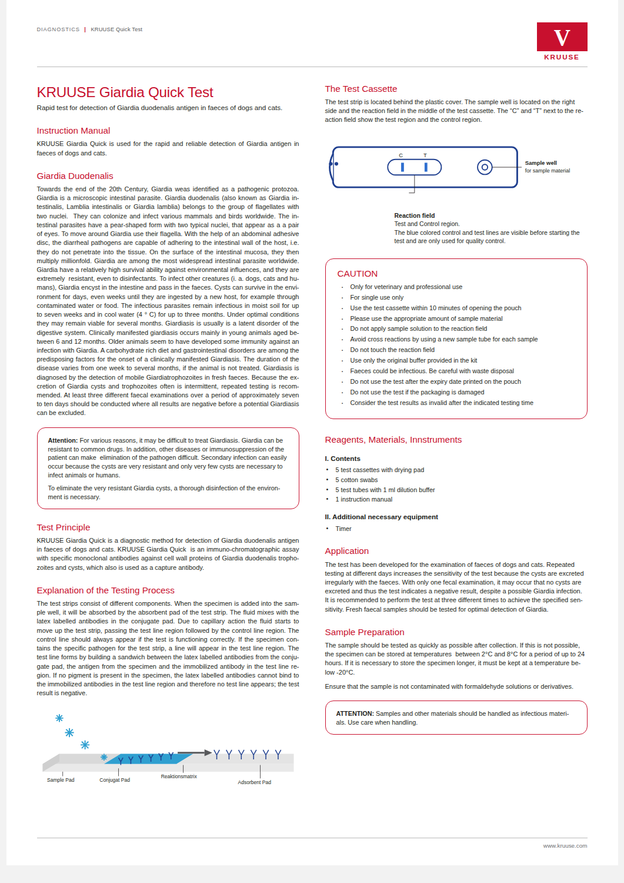DIAGNOSTICS | KRUUSE Quick Test
V KRUUSE
KRUUSE Giardia Quick Test
Rapid test for detection of Giardia duodenalis antigen in faeces of dogs and cats.
Instruction Manual
KRUUSE Giardia Quick is used for the rapid and reliable detection of Giardia antigen in faeces of dogs and cats.
Giardia Duodenalis
Towards the end of the 20th Century, Giardia weas identified as a pathogenic protozoa. Giardia is a microscopic intestinal parasite. Giardia duodenalis (also known as Giardia intestinalis, Lamblia intestinalis or Giardia lamblia) belongs to the group of flagellates with two nuclei. They can colonize and infect various mammals and birds worldwide. The intestinal parasites have a pear-shaped form with two typical nuclei, that appear as a a pair of eyes. To move around Giardia use their flagella. With the help of an abdominal adhesive disc, the diarrheal pathogens are capable of adhering to the intestinal wall of the host, i.e. they do not penetrate into the tissue. On the surface of the intestinal mucosa, they then multiply millionfold. Giardia are among the most widespread intestinal parasite worldwide. Giardia have a relatively high survival ability against environmental influences, and they are extremely resistant, even to disinfectants. To infect other creatures (i. a. dogs, cats and humans), Giardia encyst in the intestine and pass in the faeces. Cysts can survive in the environment for days, even weeks until they are ingested by a new host, for example through contaminated water or food. The infectious parasites remain infectious in moist soil for up to seven weeks and in cool water (4 ° C) for up to three months. Under optimal conditions they may remain viable for several months. Giardiasis is usually is a latent disorder of the digestive system. Clinically manifested giardiasis occurs mainly in young animals aged between 6 and 12 months. Older animals seem to have developed some immunity against an infection with Giardia. A carbohydrate rich diet and gastrointestinal disorders are among the predisposing factors for the onset of a clinically manifested Giardiasis. The duration of the disease varies from one week to several months, if the animal is not treated. Giardiasis is diagnosed by the detection of mobile Giardiatrophozoites in fresh faeces. Because the excretion of Giardia cysts and trophozoites often is intermittent, repeated testing is recommended. At least three different faecal examinations over a period of approximately seven to ten days should be conducted where all results are negative before a potential Giardiasis can be excluded.
Attention: For various reasons, it may be difficult to treat Giardiasis. Giardia can be resistant to common drugs. In addition, other diseases or immunosuppression of the patient can make elimination of the pathogen difficult. Secondary infection can easily occur because the cysts are very resistant and only very few cysts are necessary to infect animals or humans.
To eliminate the very resistant Giardia cysts, a thorough disinfection of the environment is necessary.
Test Principle
KRUUSE Giardia Quick is a diagnostic method for detection of Giardia duodenalis antigen in faeces of dogs and cats. KRUUSE Giardia Quick is an immuno-chromatographic assay with specific monoclonal antibodies against cell wall proteins of Giardia duodenalis trophozoites and cysts, which also is used as a capture antibody.
Explanation of the Testing Process
The test strips consist of different components. When the specimen is added into the sample well, it will be absorbed by the absorbent pad of the test strip. The fluid mixes with the latex labelled antibodies in the conjugate pad. Due to capillary action the fluid starts to move up the test strip, passing the test line region followed by the control line region. The control line should always appear if the test is functioning correctly. If the specimen contains the specific pathogen for the test strip, a line will appear in the test line region. The test line forms by building a sandwich between the latex labelled antibodies from the conjugate pad, the antigen from the specimen and the immobilized antibody in the test line region. If no pigment is present in the specimen, the latex labelled antibodies cannot bind to the immobilized antibodies in the test line region and therefore no test line appears; the test result is negative.
Sample Pad Conjugat Pad Reaktionsmatrix Adsorbent Pad
The Test Cassette
The test strip is located behind the plastic cover. The sample well is located on the right side and the reaction field in the middle of the test cassette. The “C” and “T” next to the reaction field show the test region and the control region.
C T Sample well for sample material
Reaction field
Test and Control region.
The blue colored control and test lines are visible before starting the test and are only used for quality control.
CAUTION
Only for veterinary and professional use
For single use only
Use the test cassette within 10 minutes of opening the pouch
Please use the appropriate amount of sample material
Do not apply sample solution to the reaction field
Avoid cross reactions by using a new sample tube for each sample
Do not touch the reaction field
Use only the original buffer provided in the kit
Faeces could be infectious. Be careful with waste disposal
Do not use the test after the expiry date printed on the pouch
Do not use the test if the packaging is damaged
Consider the test results as invalid after the indicated testing time
Reagents, Materials, Innstruments
I. Contents
5 test cassettes with drying pad
5 cotton swabs
5 test tubes with 1 ml dilution buffer
1 instruction manual
II. Additional necessary equipment
Timer
Application
The test has been developed for the examination of faeces of dogs and cats. Repeated testing at different days increases the sensitivity of the test because the cysts are excreted irregularly with the faeces. With only one fecal examination, it may occur that no cysts are excreted and thus the test indicates a negative result, despite a possible Giardia infection. It is recommended to perform the test at three different times to achieve the specified sensitivity. Fresh faecal samples should be tested for optimal detection of Giardia.
Sample Preparation
The sample should be tested as quickly as possible after collection. If this is not possible, the specimen can be stored at temperatures between 2°C and 8°C for a period of up to 24 hours. If it is necessary to store the specimen longer, it must be kept at a temperature below -20°C.
Ensure that the sample is not contaminated with formaldehyde solutions or derivatives.
ATTENTION: Samples and other materials should be handled as infectious materials. Use care when handling.
www.kruuse.com